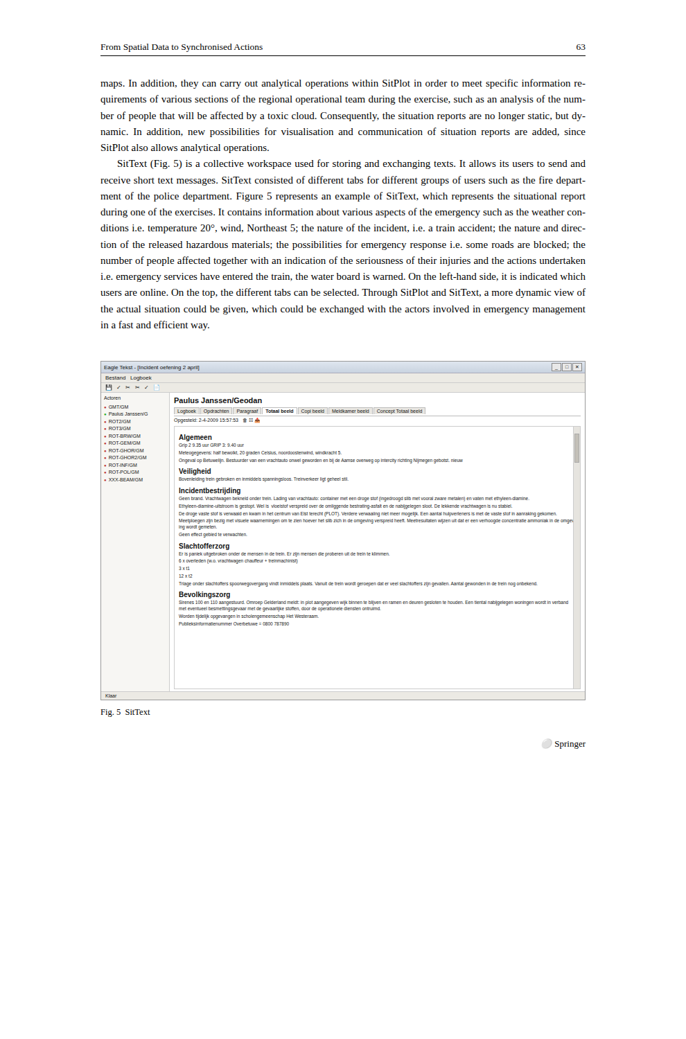From Spatial Data to Synchronised Actions
63
maps. In addition, they can carry out analytical operations within SitPlot in order to meet specific information requirements of various sections of the regional operational team during the exercise, such as an analysis of the number of people that will be affected by a toxic cloud. Consequently, the situation reports are no longer static, but dynamic. In addition, new possibilities for visualisation and communication of situation reports are added, since SitPlot also allows analytical operations.
SitText (Fig. 5) is a collective workspace used for storing and exchanging texts. It allows its users to send and receive short text messages. SitText consisted of different tabs for different groups of users such as the fire department of the police department. Figure 5 represents an example of SitText, which represents the situational report during one of the exercises. It contains information about various aspects of the emergency such as the weather conditions i.e. temperature 20°, wind, Northeast 5; the nature of the incident, i.e. a train accident; the nature and direction of the released hazardous materials; the possibilities for emergency response i.e. some roads are blocked; the number of people affected together with an indication of the seriousness of their injuries and the actions undertaken i.e. emergency services have entered the train, the water board is warned. On the left-hand side, it is indicated which users are online. On the top, the different tabs can be selected. Through SitPlot and SitText, a more dynamic view of the actual situation could be given, which could be exchanged with the actors involved in emergency management in a fast and efficient way.
Eagle Tekst - [Incident oefening 2 april]
_□✕
Bestand Logboek
💾 ✓ ✂ ✂ ✓ 📄
Actoren
GMT/GM
Paulus Janssen/G
ROT2/GM
ROT3/GM
ROT-BRW/GM
ROT-GEM/GM
ROT-GHOR/GM
ROT-GHOR2/GM
ROT-INF/GM
ROT-POL/GM
XXX-BEAM/GM
Paulus Janssen/Geodan
Logboek
Opdrachten
Paragraaf
Totaal beeld
Copi beeld
Meldkamer beeld
Concept Totaal beeld
Opgesteld: 2-4-2009 15:57:53 🗑 ☷ 📤
Algemeen
Grip 2 9.35 uur GRIP 3: 9.40 uur
Meteogegevens: half bewolkt, 20 graden Celsius, noordoostenwind, windkracht 5.
Ongeval op Betuwelijn. Bestuurder van een vrachtauto onwel geworden en bij de Aamse overweg op intercity richting Nijmegen gebotst. nieuw
Veiligheid
Bovenleiding trein gebroken en inmiddels spanningsloos. Treinverkeer ligt geheel stil.
Incidentbestrijding
Geen brand. Vrachtwagen bekneld onder trein. Lading van vrachtauto: container met een droge stof (ingedroogd slib met vooral zware metalen) en vaten met ethyleen-diamine.
Ethyleen-diamine-uitstroom is gestopt. Wel is vloeistof verspreid over de omliggende bestrating-asfalt en de nabijgelegen sloot. De lekkende vrachtwagen is nu stabiel.
De droge vaste stof is verwaaid en kwam in het centrum van Elst terecht (PLOT). Verdere verwaaiing niet meer mogelijk. Een aantal hulpverleners is met de vaste stof in aanraking gekomen.
Meetploegen zijn bezig met visuele waarnemingen om te zien hoever het slib zich in de omgeving verspreid heeft. Meetresultaten wijzen uit dat er een verhoogde concentratie ammoniak in de omgeving wordt gemeten.
Geen effect gebied te verwachten.
Slachtofferzorg
Er is paniek uitgebroken onder de mensen in de trein. Er zijn mensen die proberen uit de trein te klimmen.
6 x overleden (w.o. vrachtwagen chauffeur + treinmachinist)
3 x t1
12 x t2
Triage onder slachtoffers spoorwegovergang vindt inmiddels plaats. Vanuit de trein wordt geroepen dat er veel slachtoffers zijn gevallen. Aantal gewonden in de trein nog onbekend.
Bevolkingszorg
Sirenes 100 en 110 aangestuurd. Omroep Gelderland meldt: in plot aangegeven wijk binnen te blijven en ramen en deuren gesloten te houden. Een tiental nabijgelegen woningen wordt in verband met eventueel besmettingsgevaar met de gevaarlijke stoffen, door de operationele diensten ontruimd.
Worden tijdelijk opgevangen in scholengemeenschap Het Westeraam.
Publieksinformatienummer Overbetuwe = 0800 787890
Klaar
Fig. 5 SitText
⚪Springer